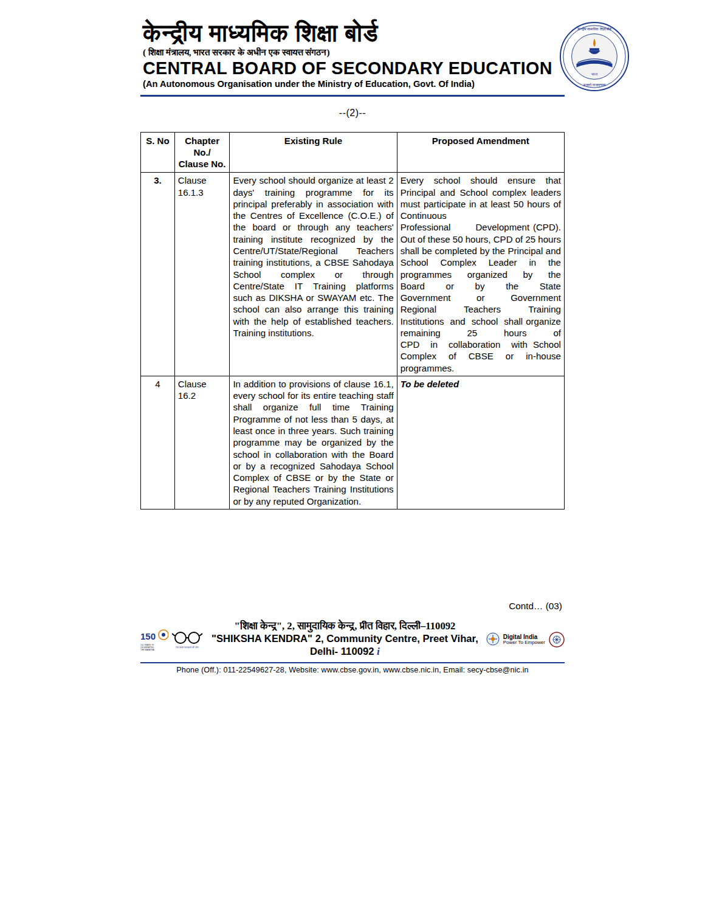केन्द्रीय माध्यमिक शिक्षा बोर्ड
( शिक्षा मंत्रालय, भारत सरकार के अधीन एक स्वायत्त संगठन)
CENTRAL BOARD OF SECONDARY EDUCATION
(An Autonomous Organisation under the Ministry of Education, Govt. Of India)
केन्द्रीय माध्यमिक शिक्षा बोर्ड असतो मा सद्गमय भारत
--(2)--
| S. No | Chapter No./ Clause No. | Existing Rule | Proposed Amendment |
| --- | --- | --- | --- |
| 3. | Clause 16.1.3 | Every school should organize at least 2 days' training programme for its principal preferably in association with the Centres of Excellence (C.O.E.) of the board or through any teachers' training institute recognized by the Centre/UT/State/Regional Teachers training institutions, a CBSE Sahodaya School complex or through Centre/State IT Training platforms such as DIKSHA or SWAYAM etc. The school can also arrange this training with the help of established teachers. Training institutions. | Every school should ensure that Principal and School complex leaders must participate in at least 50 hours of Continuous Professional Development (CPD). Out of these 50 hours, CPD of 25 hours shall be completed by the Principal and School Complex Leader in the programmes organized by the Board or by the State Government or Government Regional Teachers Training Institutions and school shall organize remaining 25 hours of CPD in collaboration with School Complex of CBSE or in-house programmes. |
| 4 | Clause 16.2 | In addition to provisions of clause 16.1, every school for its entire teaching staff shall organize full time Training Programme of not less than 5 days, at least once in three years. Such training programme may be organized by the school in collaboration with the Board or by a recognized Sahodaya School Complex of CBSE or by the State or Regional Teachers Training Institutions or by any reputed Organization. | To be deleted |
Contd… (03)
150 150 YEARS OF CELEBRATING THE MAHATMA एक कदम स्वच्छता की ओर
"शिक्षा केन्द्र", 2, सामुदायिक केन्द्र, प्रीत विहार, दिल्ली–110092
"SHIKSHA KENDRA" 2, Community Centre, Preet Vihar, Delhi- 110092 i
Digital India
Power To Empower
Phone (Off.): 011-22549627-28, Website: www.cbse.gov.in, www.cbse.nic.in, Email: secy-cbse@nic.in